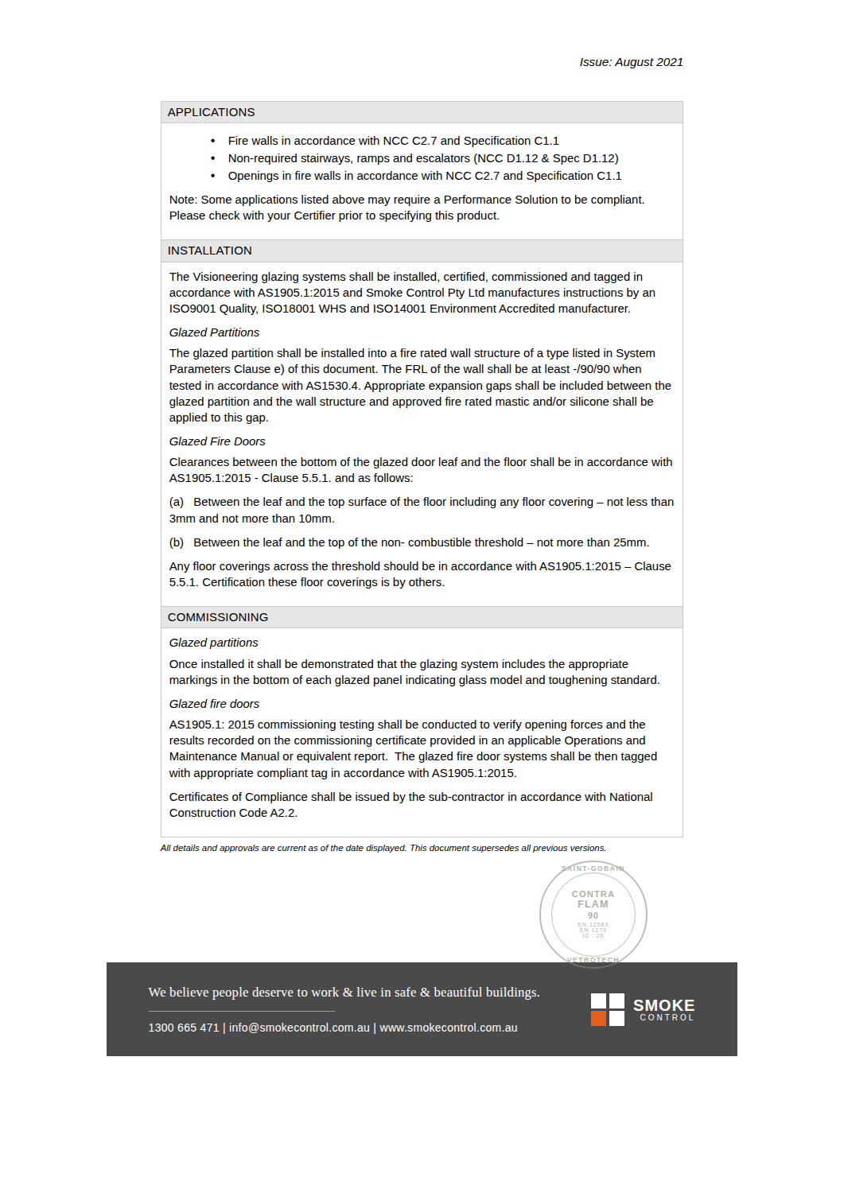Issue: August 2021
APPLICATIONS
Fire walls in accordance with NCC C2.7 and Specification C1.1
Non-required stairways, ramps and escalators (NCC D1.12 & Spec D1.12)
Openings in fire walls in accordance with NCC C2.7 and Specification C1.1
Note: Some applications listed above may require a Performance Solution to be compliant. Please check with your Certifier prior to specifying this product.
INSTALLATION
The Visioneering glazing systems shall be installed, certified, commissioned and tagged in accordance with AS1905.1:2015 and Smoke Control Pty Ltd manufactures instructions by an ISO9001 Quality, ISO18001 WHS and ISO14001 Environment Accredited manufacturer.
Glazed Partitions
The glazed partition shall be installed into a fire rated wall structure of a type listed in System Parameters Clause e) of this document. The FRL of the wall shall be at least -/90/90 when tested in accordance with AS1530.4. Appropriate expansion gaps shall be included between the glazed partition and the wall structure and approved fire rated mastic and/or silicone shall be applied to this gap.
Glazed Fire Doors
Clearances between the bottom of the glazed door leaf and the floor shall be in accordance with AS1905.1:2015 - Clause 5.5.1. and as follows:
(a) Between the leaf and the top surface of the floor including any floor covering – not less than 3mm and not more than 10mm.
(b) Between the leaf and the top of the non- combustible threshold – not more than 25mm.
Any floor coverings across the threshold should be in accordance with AS1905.1:2015 – Clause 5.5.1. Certification these floor coverings is by others.
COMMISSIONING
Glazed partitions
Once installed it shall be demonstrated that the glazing system includes the appropriate markings in the bottom of each glazed panel indicating glass model and toughening standard.
Glazed fire doors
AS1905.1: 2015 commissioning testing shall be conducted to verify opening forces and the results recorded on the commissioning certificate provided in an applicable Operations and Maintenance Manual or equivalent report. The glazed fire door systems shall be then tagged with appropriate compliant tag in accordance with AS1905.1:2015.
Certificates of Compliance shall be issued by the sub-contractor in accordance with National Construction Code A2.2.
All details and approvals are current as of the date displayed. This document supersedes all previous versions.
SAINT-GOBAIN
VETROTECH
CONTRA
FLAM
90
EN 12563
EN 1279
ID : 26
We believe people deserve to work & live in safe & beautiful buildings.
1300 665 471 | info@smokecontrol.com.au | www.smokecontrol.com.au
SMOKE CONTROL